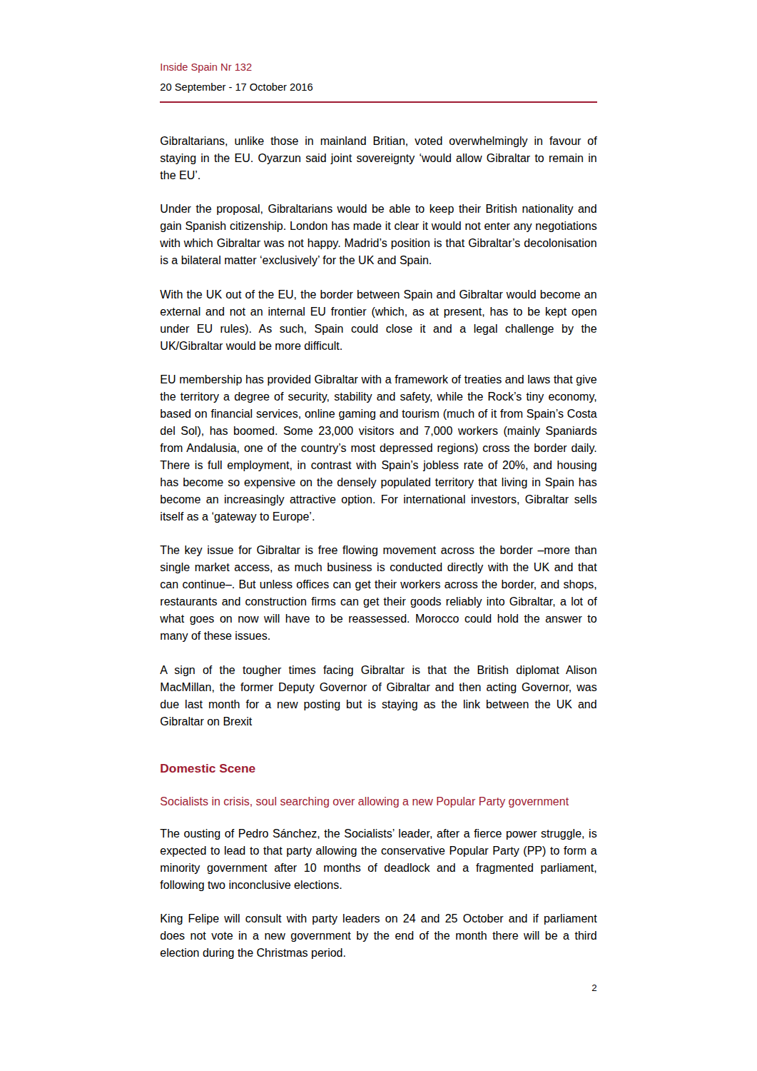Inside Spain Nr 132
20 September - 17 October 2016
Gibraltarians, unlike those in mainland Britian, voted overwhelmingly in favour of staying in the EU. Oyarzun said joint sovereignty ‘would allow Gibraltar to remain in the EU’.
Under the proposal, Gibraltarians would be able to keep their British nationality and gain Spanish citizenship. London has made it clear it would not enter any negotiations with which Gibraltar was not happy. Madrid’s position is that Gibraltar’s decolonisation is a bilateral matter ‘exclusively’ for the UK and Spain.
With the UK out of the EU, the border between Spain and Gibraltar would become an external and not an internal EU frontier (which, as at present, has to be kept open under EU rules). As such, Spain could close it and a legal challenge by the UK/Gibraltar would be more difficult.
EU membership has provided Gibraltar with a framework of treaties and laws that give the territory a degree of security, stability and safety, while the Rock’s tiny economy, based on financial services, online gaming and tourism (much of it from Spain’s Costa del Sol), has boomed. Some 23,000 visitors and 7,000 workers (mainly Spaniards from Andalusia, one of the country’s most depressed regions) cross the border daily. There is full employment, in contrast with Spain’s jobless rate of 20%, and housing has become so expensive on the densely populated territory that living in Spain has become an increasingly attractive option. For international investors, Gibraltar sells itself as a ‘gateway to Europe’.
The key issue for Gibraltar is free flowing movement across the border –more than single market access, as much business is conducted directly with the UK and that can continue–. But unless offices can get their workers across the border, and shops, restaurants and construction firms can get their goods reliably into Gibraltar, a lot of what goes on now will have to be reassessed. Morocco could hold the answer to many of these issues.
A sign of the tougher times facing Gibraltar is that the British diplomat Alison MacMillan, the former Deputy Governor of Gibraltar and then acting Governor, was due last month for a new posting but is staying as the link between the UK and Gibraltar on Brexit
Domestic Scene
Socialists in crisis, soul searching over allowing a new Popular Party government
The ousting of Pedro Sánchez, the Socialists’ leader, after a fierce power struggle, is expected to lead to that party allowing the conservative Popular Party (PP) to form a minority government after 10 months of deadlock and a fragmented parliament, following two inconclusive elections.
King Felipe will consult with party leaders on 24 and 25 October and if parliament does not vote in a new government by the end of the month there will be a third election during the Christmas period.
2